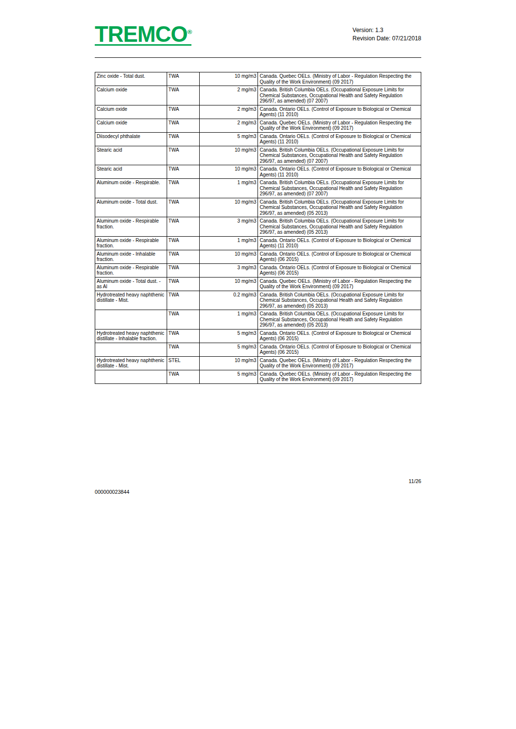TREMCO®
Version: 1.3
Revision Date: 07/21/2018
| Zinc oxide - Total dust. | TWA | 10 mg/m3 | Canada. Quebec OELs. (Ministry of Labor - Regulation Respecting the Quality of the Work Environment) (09 2017) |
| Calcium oxide | TWA | 2 mg/m3 | Canada. British Columbia OELs. (Occupational Exposure Limits for Chemical Substances, Occupational Health and Safety Regulation 296/97, as amended) (07 2007) |
| Calcium oxide | TWA | 2 mg/m3 | Canada. Ontario OELs. (Control of Exposure to Biological or Chemical Agents) (11 2010) |
| Calcium oxide | TWA | 2 mg/m3 | Canada. Quebec OELs. (Ministry of Labor - Regulation Respecting the Quality of the Work Environment) (09 2017) |
| Diisodecyl phthalate | TWA | 5 mg/m3 | Canada. Ontario OELs. (Control of Exposure to Biological or Chemical Agents) (11 2010) |
| Stearic acid | TWA | 10 mg/m3 | Canada. British Columbia OELs. (Occupational Exposure Limits for Chemical Substances, Occupational Health and Safety Regulation 296/97, as amended) (07 2007) |
| Stearic acid | TWA | 10 mg/m3 | Canada. Ontario OELs. (Control of Exposure to Biological or Chemical Agents) (11 2010) |
| Aluminum oxide - Respirable. | TWA | 1 mg/m3 | Canada. British Columbia OELs. (Occupational Exposure Limits for Chemical Substances, Occupational Health and Safety Regulation 296/97, as amended) (07 2007) |
| Aluminum oxide - Total dust. | TWA | 10 mg/m3 | Canada. British Columbia OELs. (Occupational Exposure Limits for Chemical Substances, Occupational Health and Safety Regulation 296/97, as amended) (05 2013) |
| Aluminum oxide - Respirable fraction. | TWA | 3 mg/m3 | Canada. British Columbia OELs. (Occupational Exposure Limits for Chemical Substances, Occupational Health and Safety Regulation 296/97, as amended) (05 2013) |
| Aluminum oxide - Respirable fraction. | TWA | 1 mg/m3 | Canada. Ontario OELs. (Control of Exposure to Biological or Chemical Agents) (11 2010) |
| Aluminum oxide - Inhalable fraction. | TWA | 10 mg/m3 | Canada. Ontario OELs. (Control of Exposure to Biological or Chemical Agents) (06 2015) |
| Aluminum oxide - Respirable fraction. | TWA | 3 mg/m3 | Canada. Ontario OELs. (Control of Exposure to Biological or Chemical Agents) (06 2015) |
| Aluminum oxide - Total dust. - as Al | TWA | 10 mg/m3 | Canada. Quebec OELs. (Ministry of Labor - Regulation Respecting the Quality of the Work Environment) (09 2017) |
| Hydrotreated heavy naphthenic distillate - Mist. | TWA | 0.2 mg/m3 | Canada. British Columbia OELs. (Occupational Exposure Limits for Chemical Substances, Occupational Health and Safety Regulation 296/97, as amended) (05 2013) |
| | TWA | 1 mg/m3 | Canada. British Columbia OELs. (Occupational Exposure Limits for Chemical Substances, Occupational Health and Safety Regulation 296/97, as amended) (05 2013) |
| Hydrotreated heavy naphthenic distillate - Inhalable fraction. | TWA | 5 mg/m3 | Canada. Ontario OELs. (Control of Exposure to Biological or Chemical Agents) (06 2015) |
| | TWA | 5 mg/m3 | Canada. Ontario OELs. (Control of Exposure to Biological or Chemical Agents) (06 2015) |
| Hydrotreated heavy naphthenic distillate - Mist. | STEL | 10 mg/m3 | Canada. Quebec OELs. (Ministry of Labor - Regulation Respecting the Quality of the Work Environment) (09 2017) |
| | TWA | 5 mg/m3 | Canada. Quebec OELs. (Ministry of Labor - Regulation Respecting the Quality of the Work Environment) (09 2017) |
11/26
000000023844